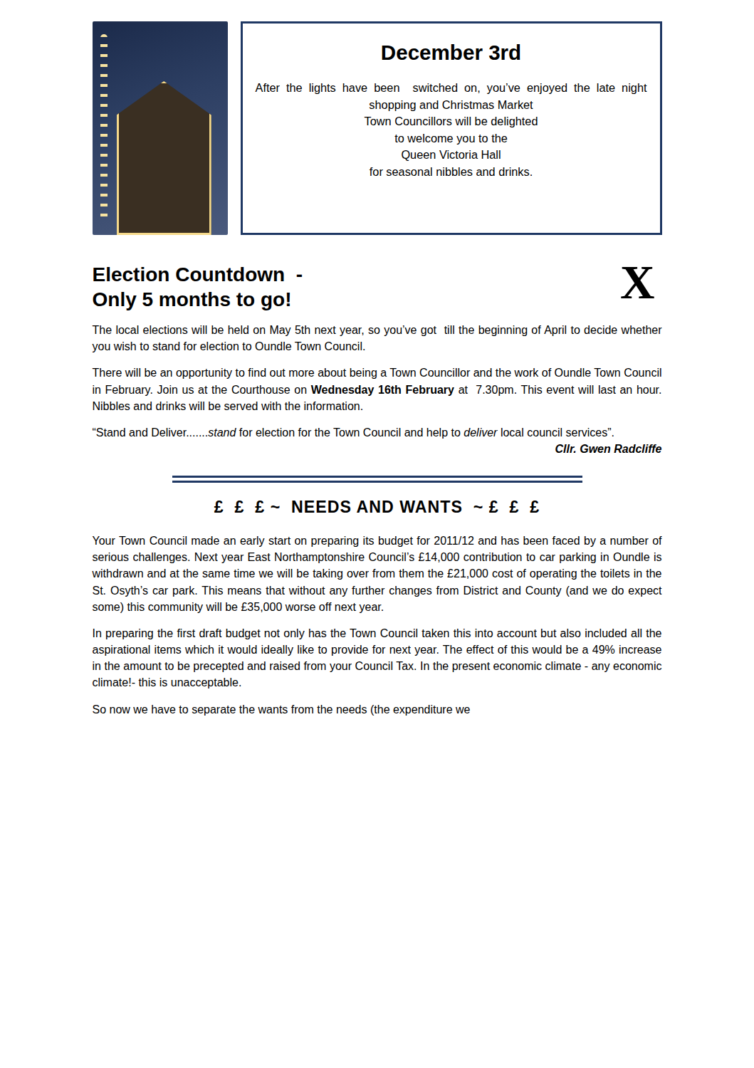December 3rd
After the lights have been switched on, you’ve enjoyed the late night shopping and Christmas Market
Town Councillors will be delighted
to welcome you to the
Queen Victoria Hall
for seasonal nibbles and drinks.
Election Countdown -
Only 5 months to go!
X
The local elections will be held on May 5th next year, so you’ve got till the beginning of April to decide whether you wish to stand for election to Oundle Town Council.
There will be an opportunity to find out more about being a Town Councillor and the work of Oundle Town Council in February. Join us at the Courthouse on Wednesday 16th February at 7.30pm. This event will last an hour. Nibbles and drinks will be served with the information.
“Stand and Deliver.......stand for election for the Town Council and help to deliver local council services”. Cllr. Gwen Radcliffe
£ £ £ ~ NEEDS AND WANTS ~ £ £ £
Your Town Council made an early start on preparing its budget for 2011/12 and has been faced by a number of serious challenges. Next year East Northamptonshire Council’s £14,000 contribution to car parking in Oundle is withdrawn and at the same time we will be taking over from them the £21,000 cost of operating the toilets in the St. Osyth’s car park. This means that without any further changes from District and County (and we do expect some) this community will be £35,000 worse off next year.
In preparing the first draft budget not only has the Town Council taken this into account but also included all the aspirational items which it would ideally like to provide for next year. The effect of this would be a 49% increase in the amount to be precepted and raised from your Council Tax. In the present economic climate - any economic climate!- this is unacceptable.
So now we have to separate the wants from the needs (the expenditure we